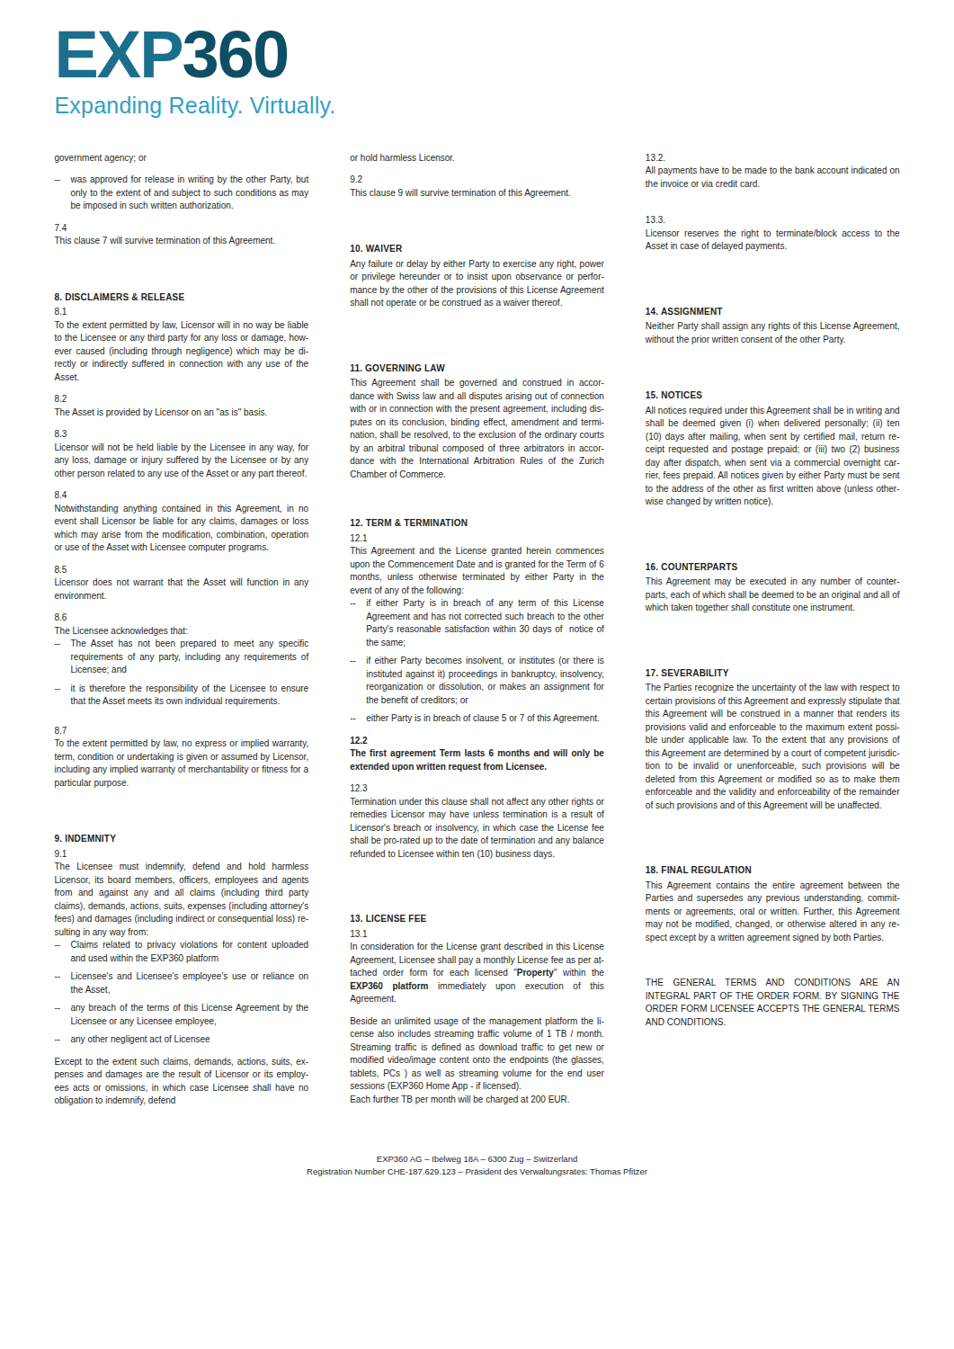EXP360
Expanding Reality. Virtually.
government agency; or
was approved for release in writing by the other Party, but only to the extent of and subject to such conditions as may be imposed in such written authorization.
7.4
This clause 7 will survive termination of this Agreement.
8. Disclaimers & Release
8.1
To the extent permitted by law, Licensor will in no way be liable to the Licensee or any third party for any loss or damage, however caused (including through negligence) which may be directly or indirectly suffered in connection with any use of the Asset.
8.2
The Asset is provided by Licensor on an "as is" basis.
8.3
Licensor will not be held liable by the Licensee in any way, for any loss, damage or injury suffered by the Licensee or by any other person related to any use of the Asset or any part thereof.
8.4
Notwithstanding anything contained in this Agreement, in no event shall Licensor be liable for any claims, damages or loss which may arise from the modification, combination, operation or use of the Asset with Licensee computer programs.
8.5
Licensor does not warrant that the Asset will function in any environment.
8.6
The Licensee acknowledges that:
The Asset has not been prepared to meet any specific requirements of any party, including any requirements of Licensee; and
it is therefore the responsibility of the Licensee to ensure that the Asset meets its own individual requirements.
8.7
To the extent permitted by law, no express or implied warranty, term, condition or undertaking is given or assumed by Licensor, including any implied warranty of merchantability or fitness for a particular purpose.
9. Indemnity
9.1
The Licensee must indemnify, defend and hold harmless Licensor, its board members, officers, employees and agents from and against any and all claims (including third party claims), demands, actions, suits, expenses (including attorney's fees) and damages (including indirect or consequential loss) resulting in any way from:
Claims related to privacy violations for content uploaded and used within the EXP360 platform
Licensee's and Licensee's employee's use or reliance on the Asset,
any breach of the terms of this License Agreement by the Licensee or any Licensee employee,
any other negligent act of Licensee
Except to the extent such claims, demands, actions, suits, expenses and damages are the result of Licensor or its employees acts or omissions, in which case Licensee shall have no obligation to indemnify, defend
or hold harmless Licensor.
9.2
This clause 9 will survive termination of this Agreement.
10. Waiver
Any failure or delay by either Party to exercise any right, power or privilege hereunder or to insist upon observance or performance by the other of the provisions of this License Agreement shall not operate or be construed as a waiver thereof.
11. Governing Law
This Agreement shall be governed and construed in accordance with Swiss law and all disputes arising out of connection with or in connection with the present agreement, including disputes on its conclusion, binding effect, amendment and termination, shall be resolved, to the exclusion of the ordinary courts by an arbitral tribunal composed of three arbitrators in accordance with the International Arbitration Rules of the Zurich Chamber of Commerce.
12. Term & Termination
12.1
This Agreement and the License granted herein commences upon the Commencement Date and is granted for the Term of 6 months, unless otherwise terminated by either Party in the event of any of the following:
if either Party is in breach of any term of this License Agreement and has not corrected such breach to the other Party's reasonable satisfaction within 30 days of notice of the same;
if either Party becomes insolvent, or institutes (or there is instituted against it) proceedings in bankruptcy, insolvency, reorganization or dissolution, or makes an assignment for the benefit of creditors; or
either Party is in breach of clause 5 or 7 of this Agreement.
12.2
The first agreement Term lasts 6 months and will only be extended upon written request from Licensee.
12.3
Termination under this clause shall not affect any other rights or remedies Licensor may have unless termination is a result of Licensor's breach or insolvency, in which case the License fee shall be pro-rated up to the date of termination and any balance refunded to Licensee within ten (10) business days.
13. License Fee
13.1
In consideration for the License grant described in this License Agreement, Licensee shall pay a monthly License fee as per attached order form for each licensed "Property" within the EXP360 platform immediately upon execution of this Agreement.
Beside an unlimited usage of the management platform the license also includes streaming traffic volume of 1 TB / month. Streaming traffic is defined as download traffic to get new or modified video/image content onto the endpoints (the glasses, tablets, PCs ) as well as streaming volume for the end user sessions (EXP360 Home App - if licensed).
Each further TB per month will be charged at 200 EUR.
13.2.
All payments have to be made to the bank account indicated on the invoice or via credit card.
13.3.
Licensor reserves the right to terminate/block access to the Asset in case of delayed payments.
14. Assignment
Neither Party shall assign any rights of this License Agreement, without the prior written consent of the other Party.
15. Notices
All notices required under this Agreement shall be in writing and shall be deemed given (i) when delivered personally; (ii) ten (10) days after mailing, when sent by certified mail, return receipt requested and postage prepaid; or (iii) two (2) business day after dispatch, when sent via a commercial overnight carrier, fees prepaid. All notices given by either Party must be sent to the address of the other as first written above (unless otherwise changed by written notice).
16. Counterparts
This Agreement may be executed in any number of counterparts, each of which shall be deemed to be an original and all of which taken together shall constitute one instrument.
17. Severability
The Parties recognize the uncertainty of the law with respect to certain provisions of this Agreement and expressly stipulate that this Agreement will be construed in a manner that renders its provisions valid and enforceable to the maximum extent possible under applicable law. To the extent that any provisions of this Agreement are determined by a court of competent jurisdiction to be invalid or unenforceable, such provisions will be deleted from this Agreement or modified so as to make them enforceable and the validity and enforceability of the remainder of such provisions and of this Agreement will be unaffected.
18. Final Regulation
This Agreement contains the entire agreement between the Parties and supersedes any previous understanding, commitments or agreements, oral or written. Further, this Agreement may not be modified, changed, or otherwise altered in any respect except by a written agreement signed by both Parties.
THE GENERAL TERMS AND CONDITIONS ARE AN INTEGRAL PART OF THE ORDER FORM. BY SIGNING THE ORDER FORM LICENSEE ACCEPTS THE GENERAL TERMS AND CONDITIONS.
EXP360 AG – Ibelweg 18A – 6300 Zug – Switzerland
Registration Number CHE-187.629.123 – Präsident des Verwaltungsrates: Thomas Pfitzer